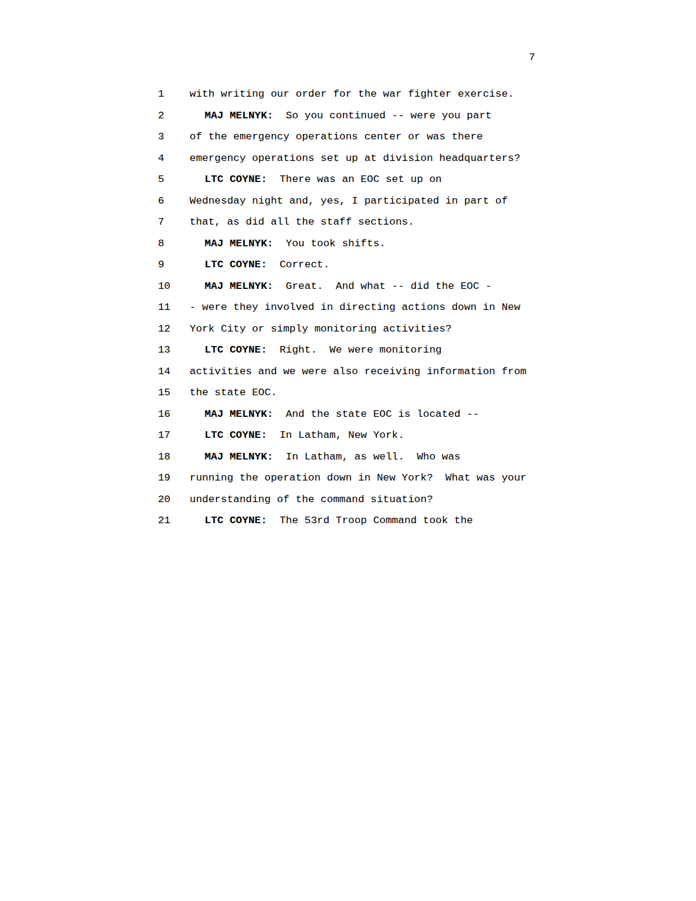7
| 1 | with writing our order for the war fighter exercise. |
| 2 | MAJ MELNYK: So you continued -- were you part |
| 3 | of the emergency operations center or was there |
| 4 | emergency operations set up at division headquarters? |
| 5 | LTC COYNE: There was an EOC set up on |
| 6 | Wednesday night and, yes, I participated in part of |
| 7 | that, as did all the staff sections. |
| 8 | MAJ MELNYK: You took shifts. |
| 9 | LTC COYNE: Correct. |
| 10 | MAJ MELNYK: Great. And what -- did the EOC - |
| 11 | - were they involved in directing actions down in New |
| 12 | York City or simply monitoring activities? |
| 13 | LTC COYNE: Right. We were monitoring |
| 14 | activities and we were also receiving information from |
| 15 | the state EOC. |
| 16 | MAJ MELNYK: And the state EOC is located -- |
| 17 | LTC COYNE: In Latham, New York. |
| 18 | MAJ MELNYK: In Latham, as well. Who was |
| 19 | running the operation down in New York? What was your |
| 20 | understanding of the command situation? |
| 21 | LTC COYNE: The 53rd Troop Command took the |